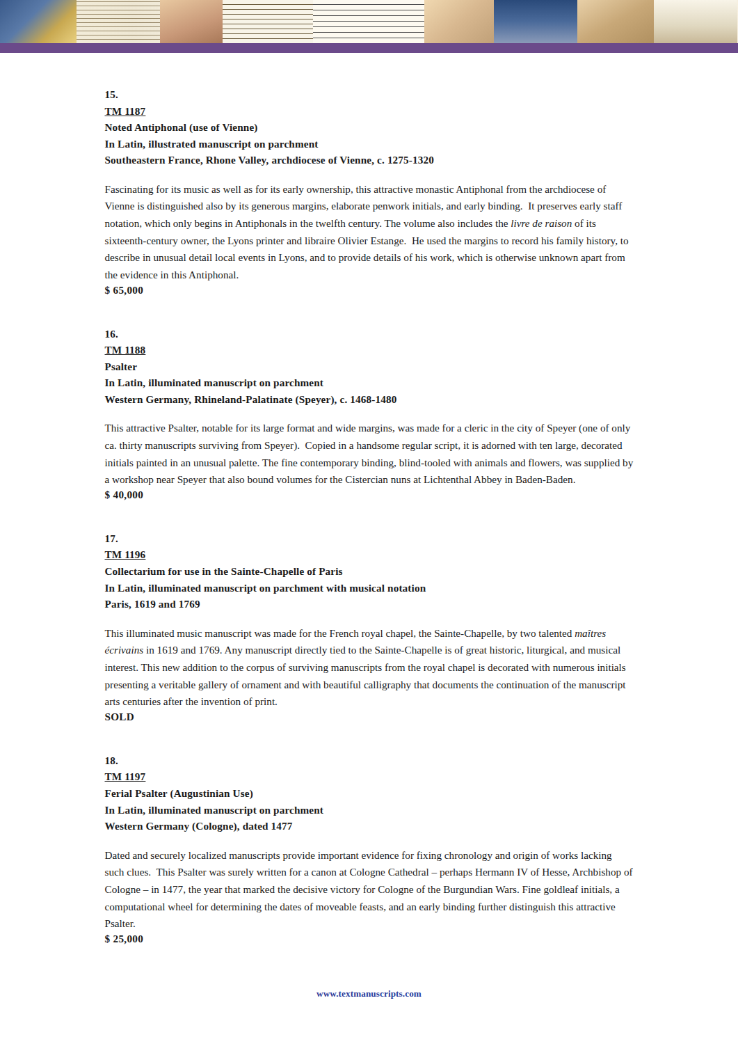15.
TM 1187
Noted Antiphonal (use of Vienne)
In Latin, illustrated manuscript on parchment
Southeastern France, Rhone Valley, archdiocese of Vienne, c. 1275-1320
Fascinating for its music as well as for its early ownership, this attractive monastic Antiphonal from the archdiocese of Vienne is distinguished also by its generous margins, elaborate penwork initials, and early binding. It preserves early staff notation, which only begins in Antiphonals in the twelfth century. The volume also includes the livre de raison of its sixteenth-century owner, the Lyons printer and libraire Olivier Estange. He used the margins to record his family history, to describe in unusual detail local events in Lyons, and to provide details of his work, which is otherwise unknown apart from the evidence in this Antiphonal.
$ 65,000
16.
TM 1188
Psalter
In Latin, illuminated manuscript on parchment
Western Germany, Rhineland-Palatinate (Speyer), c. 1468-1480
This attractive Psalter, notable for its large format and wide margins, was made for a cleric in the city of Speyer (one of only ca. thirty manuscripts surviving from Speyer). Copied in a handsome regular script, it is adorned with ten large, decorated initials painted in an unusual palette. The fine contemporary binding, blind-tooled with animals and flowers, was supplied by a workshop near Speyer that also bound volumes for the Cistercian nuns at Lichtenthal Abbey in Baden-Baden.
$ 40,000
17.
TM 1196
Collectarium for use in the Sainte-Chapelle of Paris
In Latin, illuminated manuscript on parchment with musical notation
Paris, 1619 and 1769
This illuminated music manuscript was made for the French royal chapel, the Sainte-Chapelle, by two talented maîtres écrivains in 1619 and 1769. Any manuscript directly tied to the Sainte-Chapelle is of great historic, liturgical, and musical interest. This new addition to the corpus of surviving manuscripts from the royal chapel is decorated with numerous initials presenting a veritable gallery of ornament and with beautiful calligraphy that documents the continuation of the manuscript arts centuries after the invention of print.
SOLD
18.
TM 1197
Ferial Psalter (Augustinian Use)
In Latin, illuminated manuscript on parchment
Western Germany (Cologne), dated 1477
Dated and securely localized manuscripts provide important evidence for fixing chronology and origin of works lacking such clues. This Psalter was surely written for a canon at Cologne Cathedral – perhaps Hermann IV of Hesse, Archbishop of Cologne – in 1477, the year that marked the decisive victory for Cologne of the Burgundian Wars. Fine goldleaf initials, a computational wheel for determining the dates of moveable feasts, and an early binding further distinguish this attractive Psalter.
$ 25,000
www.textmanuscripts.com